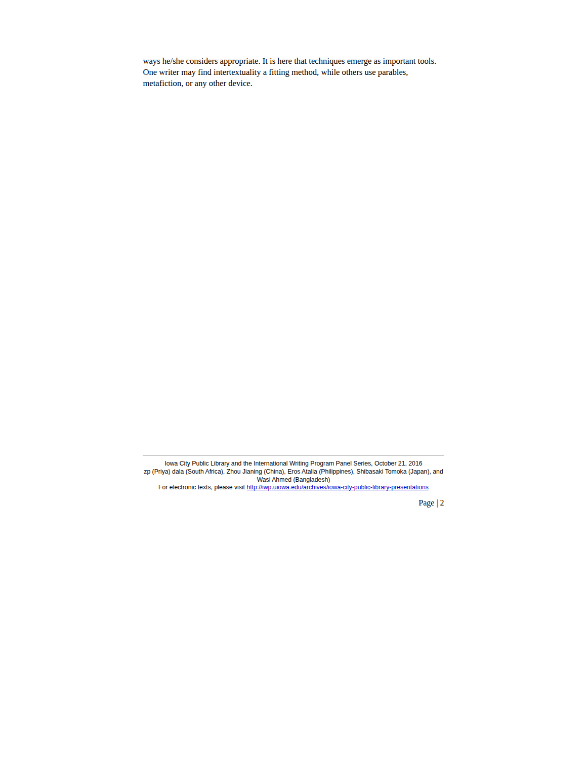ways he/she considers appropriate. It is here that techniques emerge as important tools. One writer may find intertextuality a fitting method, while others use parables, metafiction, or any other device.
Iowa City Public Library and the International Writing Program Panel Series, October 21, 2016
zp (Priya) dala (South Africa), Zhou Jianing (China), Eros Atalia (Philippines), Shibasaki Tomoka (Japan), and Wasi Ahmed (Bangladesh)
For electronic texts, please visit http://iwp.uiowa.edu/archives/iowa-city-public-library-presentations
Page | 2